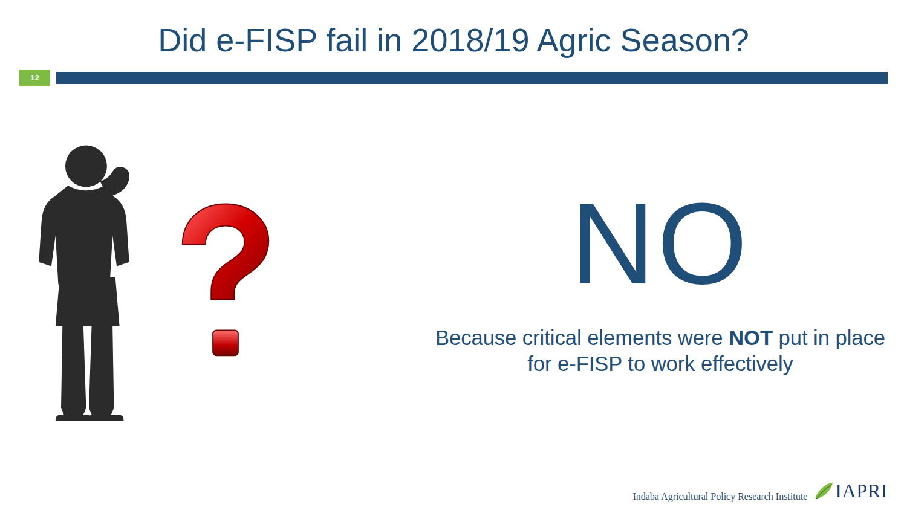Did e-FISP fail in 2018/19 Agric Season?
12
NO
Because critical elements were NOT put in place for e-FISP to work effectively
Indaba Agricultural Policy Research Institute IAPRI